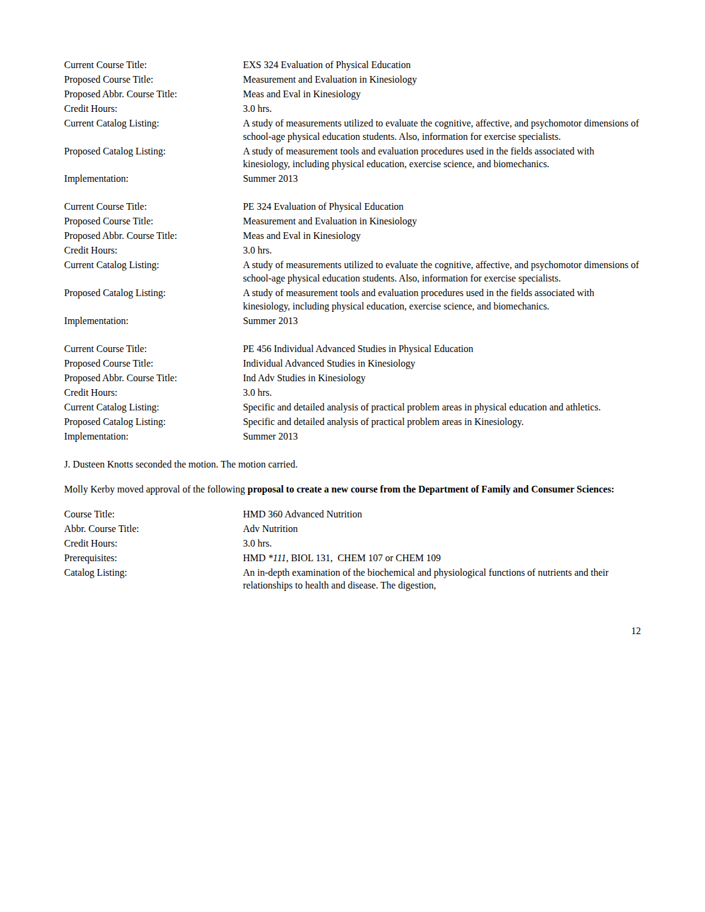| Current Course Title: | EXS 324 Evaluation of Physical Education |
| Proposed Course Title: | Measurement and Evaluation in Kinesiology |
| Proposed Abbr. Course Title: | Meas and Eval in Kinesiology |
| Credit Hours: | 3.0 hrs. |
| Current Catalog Listing: | A study of measurements utilized to evaluate the cognitive, affective, and psychomotor dimensions of school-age physical education students. Also, information for exercise specialists. |
| Proposed Catalog Listing: | A study of measurement tools and evaluation procedures used in the fields associated with kinesiology, including physical education, exercise science, and biomechanics. |
| Implementation: | Summer 2013 |
| Current Course Title: | PE 324 Evaluation of Physical Education |
| Proposed Course Title: | Measurement and Evaluation in Kinesiology |
| Proposed Abbr. Course Title: | Meas and Eval in Kinesiology |
| Credit Hours: | 3.0 hrs. |
| Current Catalog Listing: | A study of measurements utilized to evaluate the cognitive, affective, and psychomotor dimensions of school-age physical education students. Also, information for exercise specialists. |
| Proposed Catalog Listing: | A study of measurement tools and evaluation procedures used in the fields associated with kinesiology, including physical education, exercise science, and biomechanics. |
| Implementation: | Summer 2013 |
| Current Course Title: | PE 456 Individual Advanced Studies in Physical Education |
| Proposed Course Title: | Individual Advanced Studies in Kinesiology |
| Proposed Abbr. Course Title: | Ind Adv Studies in Kinesiology |
| Credit Hours: | 3.0 hrs. |
| Current Catalog Listing: | Specific and detailed analysis of practical problem areas in physical education and athletics. |
| Proposed Catalog Listing: | Specific and detailed analysis of practical problem areas in Kinesiology. |
| Implementation: | Summer 2013 |
J. Dusteen Knotts seconded the motion. The motion carried.
Molly Kerby moved approval of the following proposal to create a new course from the Department of Family and Consumer Sciences:
| Course Title: | HMD 360 Advanced Nutrition |
| Abbr. Course Title: | Adv Nutrition |
| Credit Hours: | 3.0 hrs. |
| Prerequisites: | HMD *111 , BIOL 131, CHEM 107 or CHEM 109 |
| Catalog Listing: | An in-depth examination of the biochemical and physiological functions of nutrients and their relationships to health and disease. The digestion, |
12